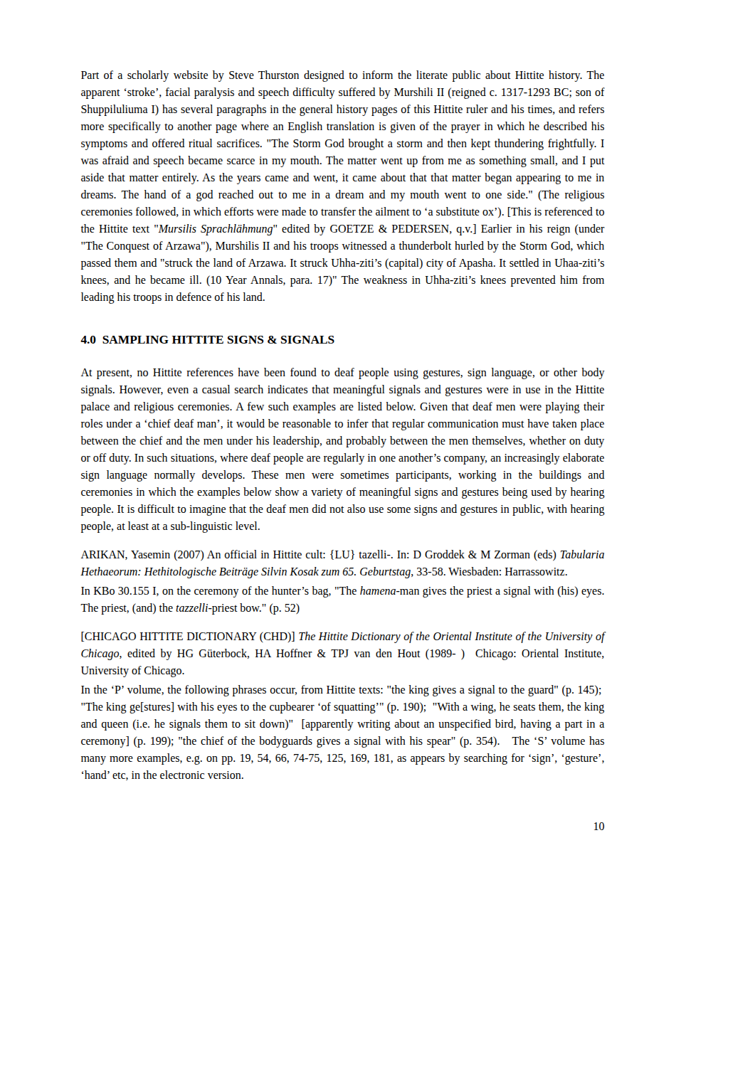Part of a scholarly website by Steve Thurston designed to inform the literate public about Hittite history. The apparent ‘stroke’, facial paralysis and speech difficulty suffered by Murshili II (reigned c. 1317-1293 BC; son of Shuppiluliuma I) has several paragraphs in the general history pages of this Hittite ruler and his times, and refers more specifically to another page where an English translation is given of the prayer in which he described his symptoms and offered ritual sacrifices. "The Storm God brought a storm and then kept thundering frightfully. I was afraid and speech became scarce in my mouth. The matter went up from me as something small, and I put aside that matter entirely. As the years came and went, it came about that that matter began appearing to me in dreams. The hand of a god reached out to me in a dream and my mouth went to one side." (The religious ceremonies followed, in which efforts were made to transfer the ailment to ‘a substitute ox’). [This is referenced to the Hittite text "Mursilis Sprachlähmung" edited by GOETZE & PEDERSEN, q.v.] Earlier in his reign (under "The Conquest of Arzawa"), Murshilis II and his troops witnessed a thunderbolt hurled by the Storm God, which passed them and "struck the land of Arzawa. It struck Uhha-ziti’s (capital) city of Apasha. It settled in Uhaa-ziti’s knees, and he became ill. (10 Year Annals, para. 17)" The weakness in Uhha-ziti’s knees prevented him from leading his troops in defence of his land.
4.0 SAMPLING HITTITE SIGNS & SIGNALS
At present, no Hittite references have been found to deaf people using gestures, sign language, or other body signals. However, even a casual search indicates that meaningful signals and gestures were in use in the Hittite palace and religious ceremonies. A few such examples are listed below. Given that deaf men were playing their roles under a ‘chief deaf man’, it would be reasonable to infer that regular communication must have taken place between the chief and the men under his leadership, and probably between the men themselves, whether on duty or off duty. In such situations, where deaf people are regularly in one another’s company, an increasingly elaborate sign language normally develops. These men were sometimes participants, working in the buildings and ceremonies in which the examples below show a variety of meaningful signs and gestures being used by hearing people. It is difficult to imagine that the deaf men did not also use some signs and gestures in public, with hearing people, at least at a sub-linguistic level.
ARIKAN, Yasemin (2007) An official in Hittite cult: {LU} tazelli-. In: D Groddek & M Zorman (eds) Tabularia Hethaeorum: Hethitologische Beiträge Silvin Kosak zum 65. Geburtstag, 33-58. Wiesbaden: Harrassowitz.
In KBo 30.155 I, on the ceremony of the hunter’s bag, "The hamena-man gives the priest a signal with (his) eyes. The priest, (and) the tazzelli-priest bow." (p. 52)
[CHICAGO HITTITE DICTIONARY (CHD)] The Hittite Dictionary of the Oriental Institute of the University of Chicago, edited by HG Güterbock, HA Hoffner & TPJ van den Hout (1989- ) Chicago: Oriental Institute, University of Chicago.
In the ‘P’ volume, the following phrases occur, from Hittite texts: "the king gives a signal to the guard" (p. 145); "The king ge[stures] with his eyes to the cupbearer ‘of squatting’" (p. 190); "With a wing, he seats them, the king and queen (i.e. he signals them to sit down)" [apparently writing about an unspecified bird, having a part in a ceremony] (p. 199); "the chief of the bodyguards gives a signal with his spear" (p. 354). The ‘S’ volume has many more examples, e.g. on pp. 19, 54, 66, 74-75, 125, 169, 181, as appears by searching for ‘sign’, ‘gesture’, ‘hand’ etc, in the electronic version.
10